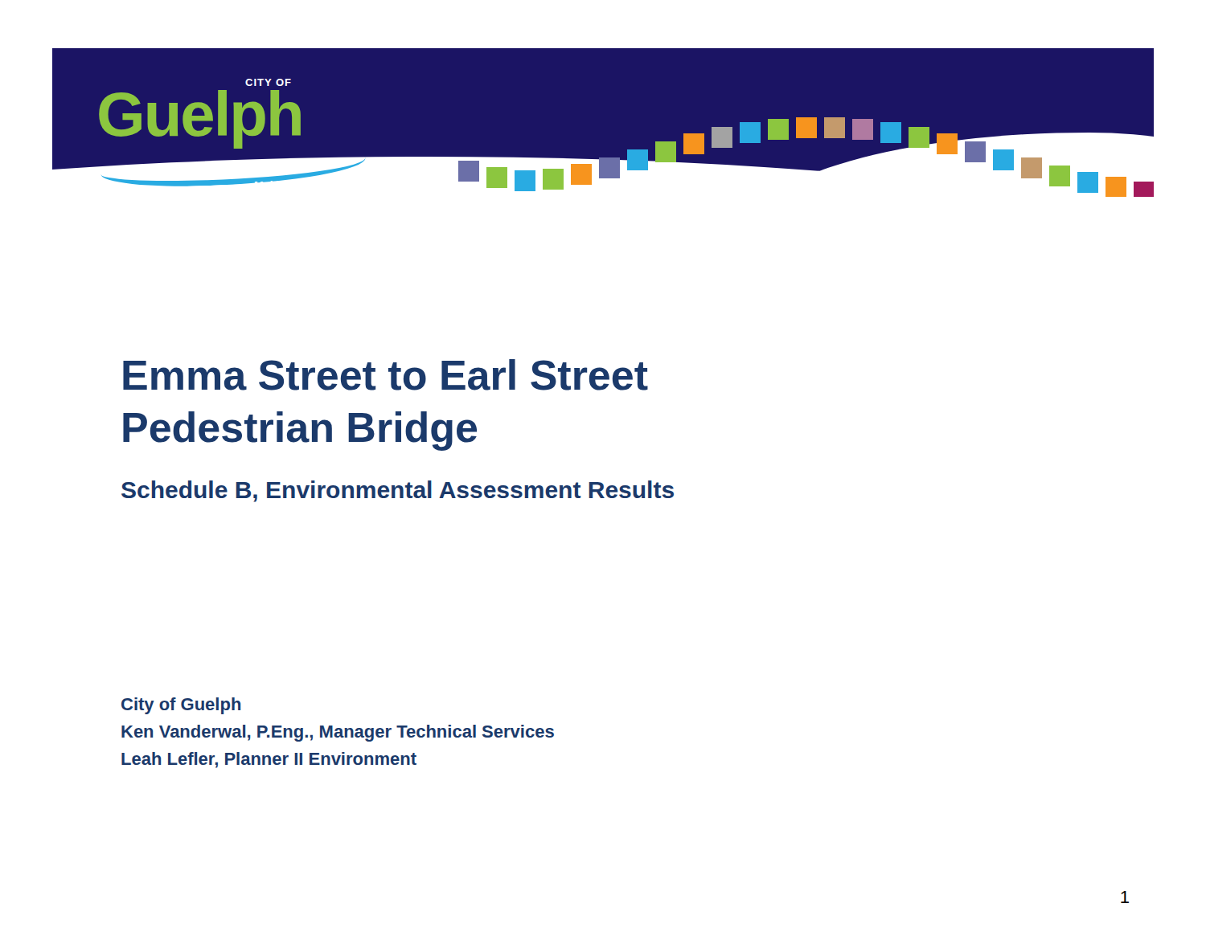CITY OF
Guelph
Making a Difference
Emma Street to Earl Street
Pedestrian Bridge
Schedule B, Environmental Assessment Results
City of Guelph
Ken Vanderwal, P.Eng., Manager Technical Services
Leah Lefler, Planner II Environment
1